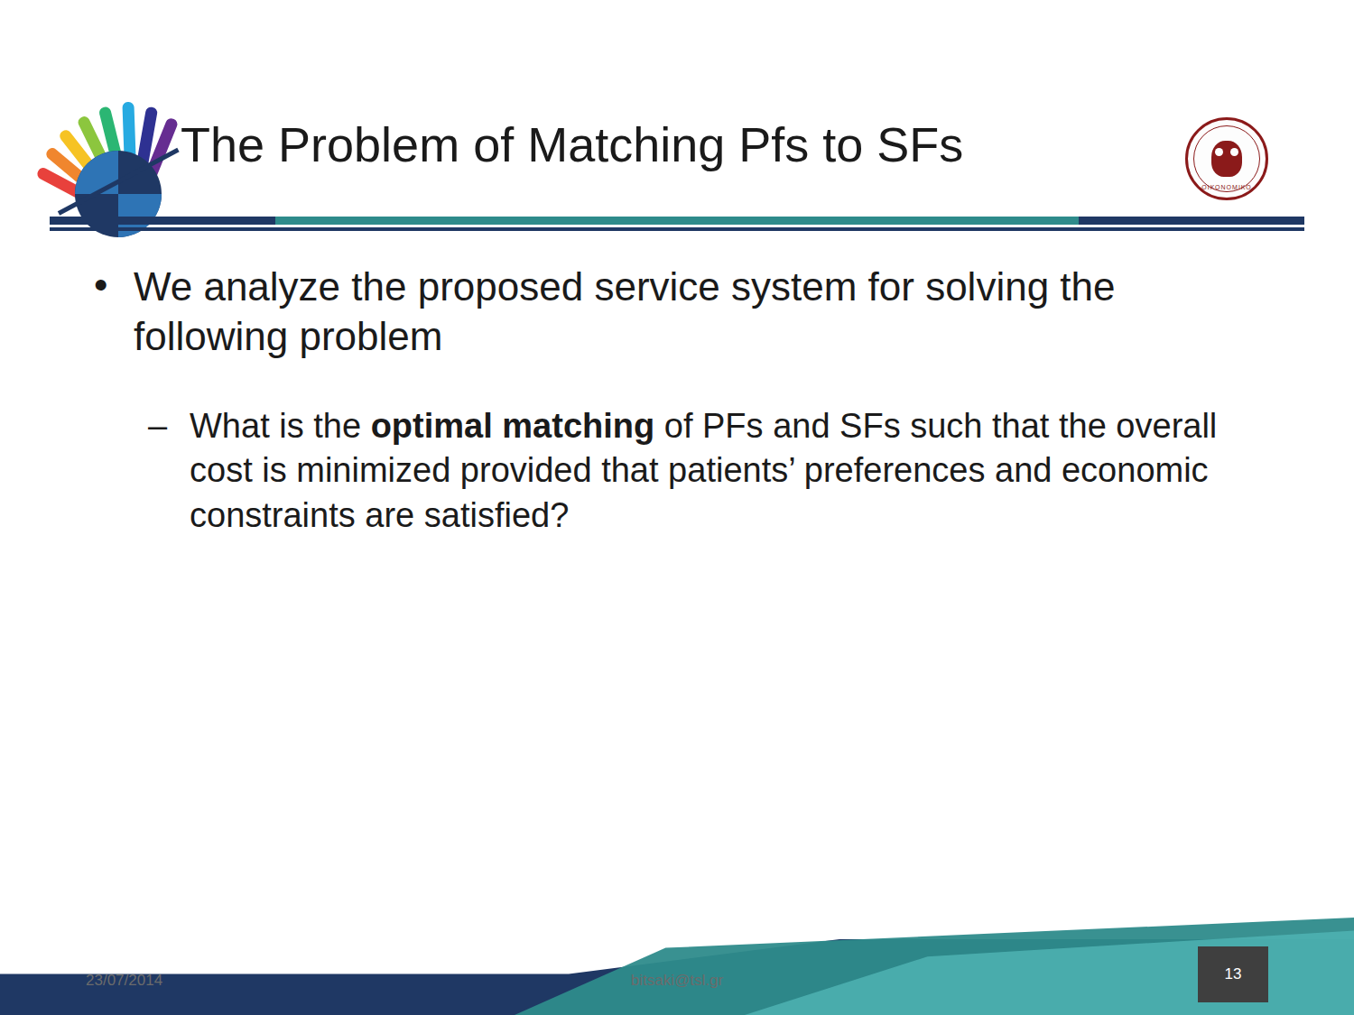The Problem of Matching Pfs to SFs
ΟΙΚΟΝΟΜΙΚΟ
We analyze the proposed service system for solving the following problem
What is the optimal matching of PFs and SFs such that the overall cost is minimized provided that patients’ preferences and economic constraints are satisfied?
23/07/2014
bitsaki@tsl.gr
13